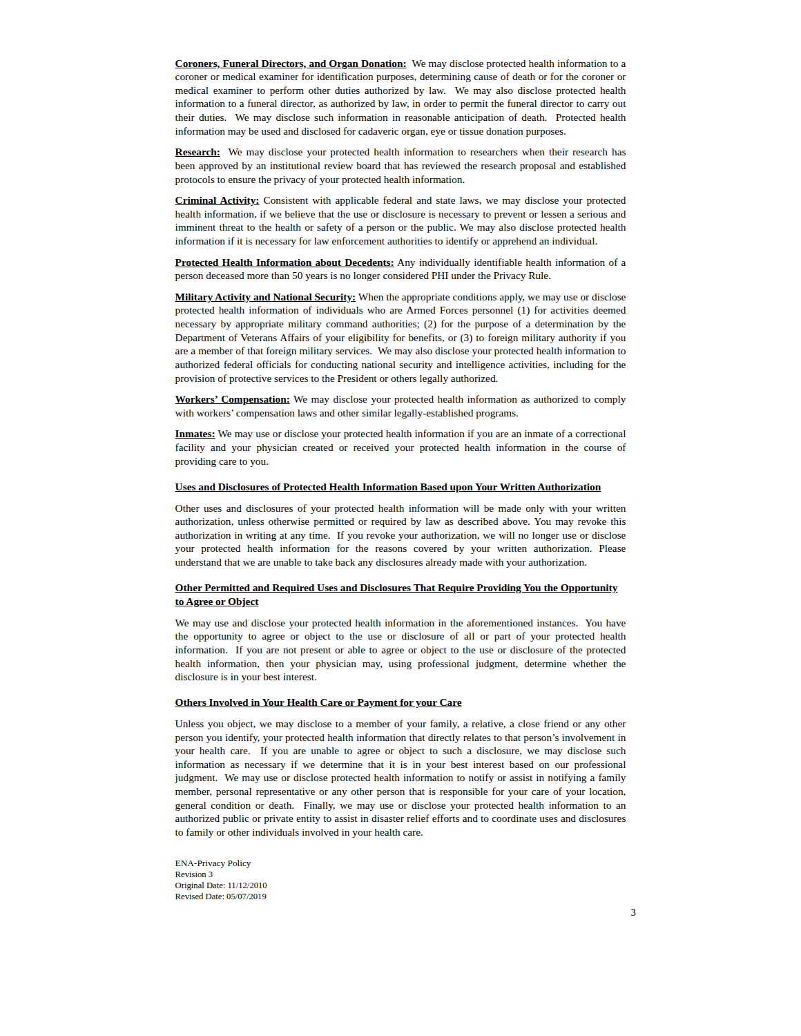Coroners, Funeral Directors, and Organ Donation: We may disclose protected health information to a coroner or medical examiner for identification purposes, determining cause of death or for the coroner or medical examiner to perform other duties authorized by law. We may also disclose protected health information to a funeral director, as authorized by law, in order to permit the funeral director to carry out their duties. We may disclose such information in reasonable anticipation of death. Protected health information may be used and disclosed for cadaveric organ, eye or tissue donation purposes.
Research: We may disclose your protected health information to researchers when their research has been approved by an institutional review board that has reviewed the research proposal and established protocols to ensure the privacy of your protected health information.
Criminal Activity: Consistent with applicable federal and state laws, we may disclose your protected health information, if we believe that the use or disclosure is necessary to prevent or lessen a serious and imminent threat to the health or safety of a person or the public. We may also disclose protected health information if it is necessary for law enforcement authorities to identify or apprehend an individual.
Protected Health Information about Decedents: Any individually identifiable health information of a person deceased more than 50 years is no longer considered PHI under the Privacy Rule.
Military Activity and National Security: When the appropriate conditions apply, we may use or disclose protected health information of individuals who are Armed Forces personnel (1) for activities deemed necessary by appropriate military command authorities; (2) for the purpose of a determination by the Department of Veterans Affairs of your eligibility for benefits, or (3) to foreign military authority if you are a member of that foreign military services. We may also disclose your protected health information to authorized federal officials for conducting national security and intelligence activities, including for the provision of protective services to the President or others legally authorized.
Workers’ Compensation: We may disclose your protected health information as authorized to comply with workers’ compensation laws and other similar legally-established programs.
Inmates: We may use or disclose your protected health information if you are an inmate of a correctional facility and your physician created or received your protected health information in the course of providing care to you.
Uses and Disclosures of Protected Health Information Based upon Your Written Authorization
Other uses and disclosures of your protected health information will be made only with your written authorization, unless otherwise permitted or required by law as described above. You may revoke this authorization in writing at any time. If you revoke your authorization, we will no longer use or disclose your protected health information for the reasons covered by your written authorization. Please understand that we are unable to take back any disclosures already made with your authorization.
Other Permitted and Required Uses and Disclosures That Require Providing You the Opportunity to Agree or Object
We may use and disclose your protected health information in the aforementioned instances. You have the opportunity to agree or object to the use or disclosure of all or part of your protected health information. If you are not present or able to agree or object to the use or disclosure of the protected health information, then your physician may, using professional judgment, determine whether the disclosure is in your best interest.
Others Involved in Your Health Care or Payment for your Care
Unless you object, we may disclose to a member of your family, a relative, a close friend or any other person you identify, your protected health information that directly relates to that person’s involvement in your health care. If you are unable to agree or object to such a disclosure, we may disclose such information as necessary if we determine that it is in your best interest based on our professional judgment. We may use or disclose protected health information to notify or assist in notifying a family member, personal representative or any other person that is responsible for your care of your location, general condition or death. Finally, we may use or disclose your protected health information to an authorized public or private entity to assist in disaster relief efforts and to coordinate uses and disclosures to family or other individuals involved in your health care.
ENA-Privacy Policy
Revision 3
Original Date: 11/12/2010
Revised Date: 05/07/2019
3